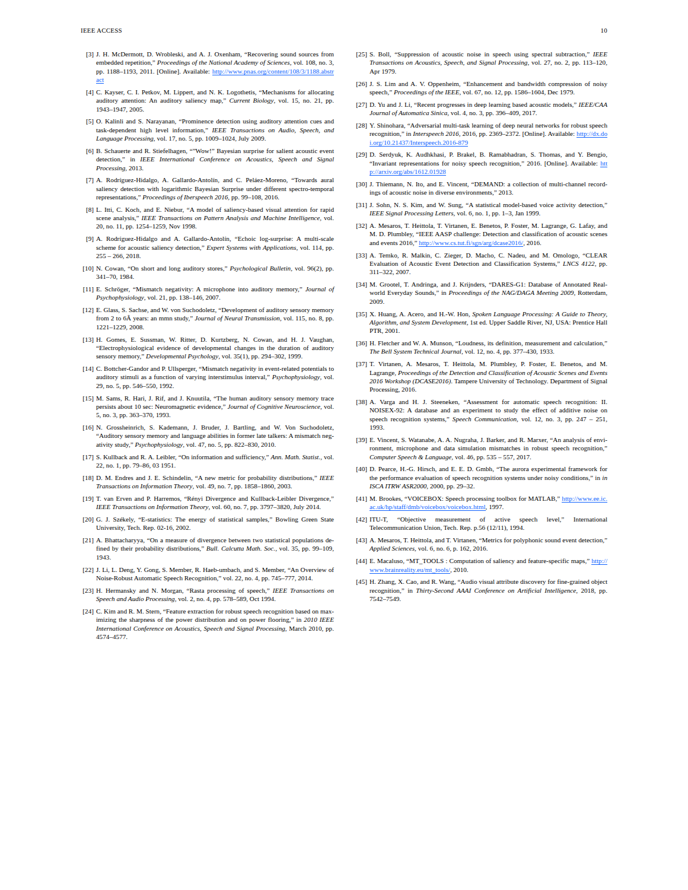IEEE ACCESS 10
[3] J. H. McDermott, D. Wrobleski, and A. J. Oxenham, “Recovering sound sources from embedded repetition,” Proceedings of the National Academy of Sciences, vol. 108, no. 3, pp. 1188–1193, 2011. [Online]. Available: http://www.pnas.org/content/108/3/1188.abstract
[4] C. Kayser, C. I. Petkov, M. Lippert, and N. K. Logothetis, “Mechanisms for allocating auditory attention: An auditory saliency map,” Current Biology, vol. 15, no. 21, pp. 1943–1947, 2005.
[5] O. Kalinli and S. Narayanan, “Prominence detection using auditory attention cues and task-dependent high level information,” IEEE Transactions on Audio, Speech, and Language Processing, vol. 17, no. 5, pp. 1009–1024, July 2009.
[6] B. Schauerte and R. Stiefelhagen, “”Wow!” Bayesian surprise for salient acoustic event detection,” in IEEE International Conference on Acoustics, Speech and Signal Processing, 2013.
[7] A. Rodríguez-Hidalgo, A. Gallardo-Antolín, and C. Peláez-Moreno, “Towards aural saliency detection with logarithmic Bayesian Surprise under different spectro-temporal representations,” Proceedings of Iberspeech 2016, pp. 99–108, 2016.
[8] L. Itti, C. Koch, and E. Niebur, “A model of saliency-based visual attention for rapid scene analysis,” IEEE Transactions on Pattern Analysis and Machine Intelligence, vol. 20, no. 11, pp. 1254–1259, Nov 1998.
[9] A. Rodríguez-Hidalgo and A. Gallardo-Antolín, “Echoic log-surprise: A multi-scale scheme for acoustic saliency detection,” Expert Systems with Applications, vol. 114, pp. 255 – 266, 2018.
[10] N. Cowan, “On short and long auditory stores,” Psychological Bulletin, vol. 96(2), pp. 341–70, 1984.
[11] E. Schröger, “Mismatch negativity: A microphone into auditory memory,” Journal of Psychophysiology, vol. 21, pp. 138–146, 2007.
[12] E. Glass, S. Sachse, and W. von Suchodoletz, “Development of auditory sensory memory from 2 to 6Â years: an mmn study,” Journal of Neural Transmission, vol. 115, no. 8, pp. 1221–1229, 2008.
[13] H. Gomes, E. Sussman, W. Ritter, D. Kurtzberg, N. Cowan, and H. J. Vaughan, “Electrophysiological evidence of developmental changes in the duration of auditory sensory memory,” Developmental Psychology, vol. 35(1), pp. 294–302, 1999.
[14] C. Bottcher-Gandor and P. Ullsperger, “Mismatch negativity in event-related potentials to auditory stimuli as a function of varying interstimulus interval,” Psychophysiology, vol. 29, no. 5, pp. 546–550, 1992.
[15] M. Sams, R. Hari, J. Rif, and J. Knuutila, “The human auditory sensory memory trace persists about 10 sec: Neuromagnetic evidence,” Journal of Cognitive Neuroscience, vol. 5, no. 3, pp. 363–370, 1993.
[16] N. Grossheinrich, S. Kademann, J. Bruder, J. Bartling, and W. Von Suchodoletz, “Auditory sensory memory and language abilities in former late talkers: A mismatch negativity study,” Psychophysiology, vol. 47, no. 5, pp. 822–830, 2010.
[17] S. Kullback and R. A. Leibler, “On information and sufficiency,” Ann. Math. Statist., vol. 22, no. 1, pp. 79–86, 03 1951.
[18] D. M. Endres and J. E. Schindelin, “A new metric for probability distributions,” IEEE Transactions on Information Theory, vol. 49, no. 7, pp. 1858–1860, 2003.
[19] T. van Erven and P. Harremos, “Rényi Divergence and Kullback-Leibler Divergence,” IEEE Transactions on Information Theory, vol. 60, no. 7, pp. 3797–3820, July 2014.
[20] G. J. Székely, “E-statistics: The energy of statistical samples,” Bowling Green State University, Tech. Rep. 02-16, 2002.
[21] A. Bhattacharyya, “On a measure of divergence between two statistical populations defined by their probability distributions,” Bull. Calcutta Math. Soc., vol. 35, pp. 99–109, 1943.
[22] J. Li, L. Deng, Y. Gong, S. Member, R. Haeb-umbach, and S. Member, “An Overview of Noise-Robust Automatic Speech Recognition,” vol. 22, no. 4, pp. 745–777, 2014.
[23] H. Hermansky and N. Morgan, “Rasta processing of speech,” IEEE Transactions on Speech and Audio Processing, vol. 2, no. 4, pp. 578–589, Oct 1994.
[24] C. Kim and R. M. Stern, “Feature extraction for robust speech recognition based on maximizing the sharpness of the power distribution and on power flooring,” in 2010 IEEE International Conference on Acoustics, Speech and Signal Processing, March 2010, pp. 4574–4577.
[25] S. Boll, “Suppression of acoustic noise in speech using spectral subtraction,” IEEE Transactions on Acoustics, Speech, and Signal Processing, vol. 27, no. 2, pp. 113–120, Apr 1979.
[26] J. S. Lim and A. V. Oppenheim, “Enhancement and bandwidth compression of noisy speech,” Proceedings of the IEEE, vol. 67, no. 12, pp. 1586–1604, Dec 1979.
[27] D. Yu and J. Li, “Recent progresses in deep learning based acoustic models,” IEEE/CAA Journal of Automatica Sinica, vol. 4, no. 3, pp. 396–409, 2017.
[28] Y. Shinohara, “Adversarial multi-task learning of deep neural networks for robust speech recognition,” in Interspeech 2016, 2016, pp. 2369–2372. [Online]. Available: http://dx.doi.org/10.21437/Interspeech.2016-879
[29] D. Serdyuk, K. Audhkhasi, P. Brakel, B. Ramabhadran, S. Thomas, and Y. Bengio, “Invariant representations for noisy speech recognition,” 2016. [Online]. Available: http://arxiv.org/abs/1612.01928
[30] J. Thiemann, N. Ito, and E. Vincent, “DEMAND: a collection of multi-channel recordings of acoustic noise in diverse environments,” 2013.
[31] J. Sohn, N. S. Kim, and W. Sung, “A statistical model-based voice activity detection,” IEEE Signal Processing Letters, vol. 6, no. 1, pp. 1–3, Jan 1999.
[32] A. Mesaros, T. Heittola, T. Virtanen, E. Benetos, P. Foster, M. Lagrange, G. Lafay, and M. D. Plumbley, “IEEE AASP challenge: Detection and classification of acoustic scenes and events 2016,” http://www.cs.tut.fi/sgn/arg/dcase2016/, 2016.
[33] A. Temko, R. Malkin, C. Zieger, D. Macho, C. Nadeu, and M. Omologo, “CLEAR Evaluation of Acoustic Event Detection and Classification Systems,” LNCS 4122, pp. 311–322, 2007.
[34] M. Grootel, T. Andringa, and J. Krijnders, “DARES-G1: Database of Annotated Real-world Everyday Sounds,” in Proceedings of the NAG/DAGA Meeting 2009, Rotterdam, 2009.
[35] X. Huang, A. Acero, and H.-W. Hon, Spoken Language Processing: A Guide to Theory, Algorithm, and System Development, 1st ed. Upper Saddle River, NJ, USA: Prentice Hall PTR, 2001.
[36] H. Fletcher and W. A. Munson, “Loudness, its definition, measurement and calculation,” The Bell System Technical Journal, vol. 12, no. 4, pp. 377–430, 1933.
[37] T. Virtanen, A. Mesaros, T. Heittola, M. Plumbley, P. Foster, E. Benetos, and M. Lagrange, Proceedings of the Detection and Classification of Acoustic Scenes and Events 2016 Workshop (DCASE2016). Tampere University of Technology. Department of Signal Processing, 2016.
[38] A. Varga and H. J. Steeneken, “Assessment for automatic speech recognition: II. NOISEX-92: A database and an experiment to study the effect of additive noise on speech recognition systems,” Speech Communication, vol. 12, no. 3, pp. 247 – 251, 1993.
[39] E. Vincent, S. Watanabe, A. A. Nugraha, J. Barker, and R. Marxer, “An analysis of environment, microphone and data simulation mismatches in robust speech recognition,” Computer Speech & Language, vol. 46, pp. 535 – 557, 2017.
[40] D. Pearce, H.-G. Hirsch, and E. E. D. Gmbh, “The aurora experimental framework for the performance evaluation of speech recognition systems under noisy conditions,” in in ISCA ITRW ASR2000, 2000, pp. 29–32.
[41] M. Brookes, “VOICEBOX: Speech processing toolbox for MATLAB,” http://www.ee.ic.ac.uk/hp/staff/dmb/voicebox/voicebox.html, 1997.
[42] ITU-T, “Objective measurement of active speech level,” International Telecommunication Union, Tech. Rep. p.56 (12/11), 1994.
[43] A. Mesaros, T. Heittola, and T. Virtanen, “Metrics for polyphonic sound event detection,” Applied Sciences, vol. 6, no. 6, p. 162, 2016.
[44] E. Macaluso, “MT_TOOLS : Computation of saliency and feature-specific maps,” http://www.brainreality.eu/mt_tools/, 2010.
[45] H. Zhang, X. Cao, and R. Wang, “Audio visual attribute discovery for fine-grained object recognition,” in Thirty-Second AAAI Conference on Artificial Intelligence, 2018, pp. 7542–7549.